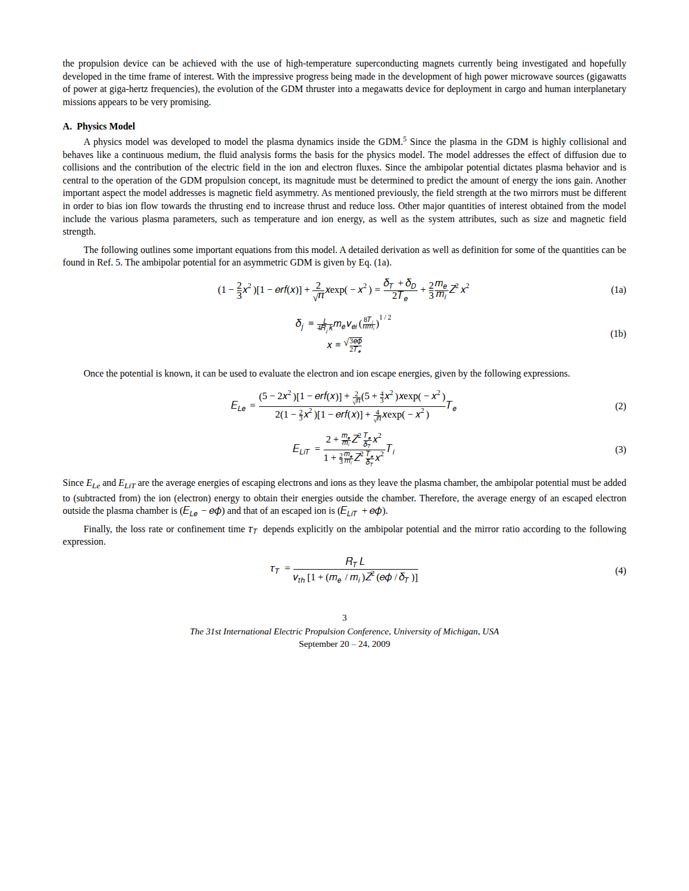the propulsion device can be achieved with the use of high-temperature superconducting magnets currently being investigated and hopefully developed in the time frame of interest. With the impressive progress being made in the development of high power microwave sources (gigawatts of power at giga-hertz frequencies), the evolution of the GDM thruster into a megawatts device for deployment in cargo and human interplanetary missions appears to be very promising.
A. Physics Model
A physics model was developed to model the plasma dynamics inside the GDM.5 Since the plasma in the GDM is highly collisional and behaves like a continuous medium, the fluid analysis forms the basis for the physics model. The model addresses the effect of diffusion due to collisions and the contribution of the electric field in the ion and electron fluxes. Since the ambipolar potential dictates plasma behavior and is central to the operation of the GDM propulsion concept, its magnitude must be determined to predict the amount of energy the ions gain. Another important aspect the model addresses is magnetic field asymmetry. As mentioned previously, the field strength at the two mirrors must be different in order to bias ion flow towards the thrusting end to increase thrust and reduce loss. Other major quantities of interest obtained from the model include the various plasma parameters, such as temperature and ion energy, as well as the system attributes, such as size and magnetic field strength.
The following outlines some important equations from this model. A detailed derivation as well as definition for some of the quantities can be found in Ref. 5. The ambipolar potential for an asymmetric GDM is given by Eq. (1a).
( 1− 23 x2 ) [ 1−erf (x) ] + 2π x exp ( −x2 ) = δT+δD 2Te + 23 memi Z2 x2 (1a)
δj ≡ L 4Rjk me νei ( 8Ti πmi ) 1/2
x ≡ 3eϕ 2Te
(1b)
Once the potential is known, it can be used to evaluate the electron and ion escape energies, given by the following expressions.
ELe = (5−2x2) [1−erf(x)] + 2π ( 5+43x2 ) xexp(−x2) 2 ( 1−23x2 ) [1−erf(x)] + 4π xexp(−x2) Te (2)
ELiT = 2+ memi Z2 TeδT x2 1+ 23 memi Z2 TeδT x2 Ti (3)
Since ELe and ELiT are the average energies of escaping electrons and ions as they leave the plasma chamber, the ambipolar potential must be added to (subtracted from) the ion (electron) energy to obtain their energies outside the chamber. Therefore, the average energy of an escaped electron outside the plasma chamber is (ELe−eϕ) and that of an escaped ion is (ELiT+eϕ).
Finally, the loss rate or confinement time τT depends explicitly on the ambipolar potential and the mirror ratio according to the following expression.
τT = RTL vth [ 1+ ( me/mi ) Z2 ( eϕ/δT ) ] (4)
3
The 31st International Electric Propulsion Conference, University of Michigan, USA
September 20 – 24, 2009